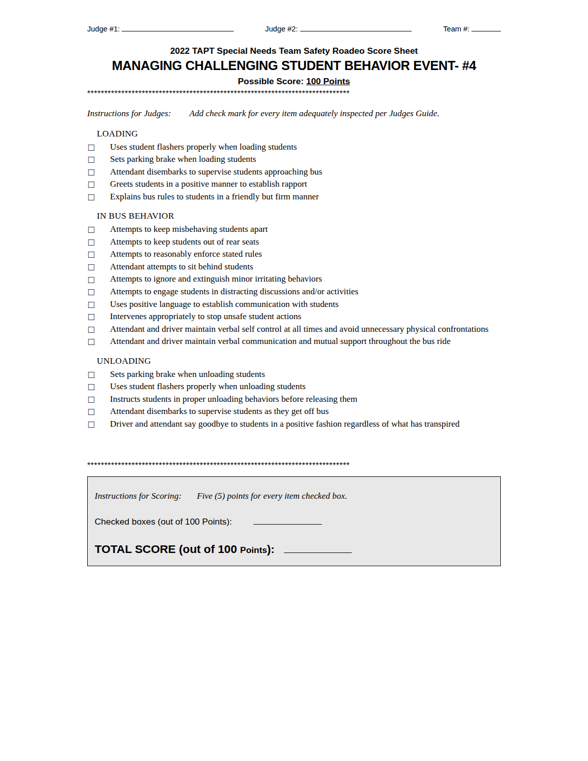Judge #1: Judge #2: Team #:
2022 TAPT Special Needs Team Safety Roadeo Score Sheet
MANAGING CHALLENGING STUDENT BEHAVIOR EVENT- #4
Possible Score: 100 Points
*****************************************************************************
Instructions for Judges: Add check mark for every item adequately inspected per Judges Guide.
LOADING
Uses student flashers properly when loading students
Sets parking brake when loading students
Attendant disembarks to supervise students approaching bus
Greets students in a positive manner to establish rapport
Explains bus rules to students in a friendly but firm manner
IN BUS BEHAVIOR
Attempts to keep misbehaving students apart
Attempts to keep students out of rear seats
Attempts to reasonably enforce stated rules
Attendant attempts to sit behind students
Attempts to ignore and extinguish minor irritating behaviors
Attempts to engage students in distracting discussions and/or activities
Uses positive language to establish communication with students
Intervenes appropriately to stop unsafe student actions
Attendant and driver maintain verbal self control at all times and avoid unnecessary physical confrontations
Attendant and driver maintain verbal communication and mutual support throughout the bus ride
UNLOADING
Sets parking brake when unloading students
Uses student flashers properly when unloading students
Instructs students in proper unloading behaviors before releasing them
Attendant disembarks to supervise students as they get off bus
Driver and attendant say goodbye to students in a positive fashion regardless of what has transpired
*****************************************************************************
Instructions for Scoring: Five (5) points for every item checked box.
Checked boxes (out of 100 Points):
TOTAL SCORE (out of 100 Points):